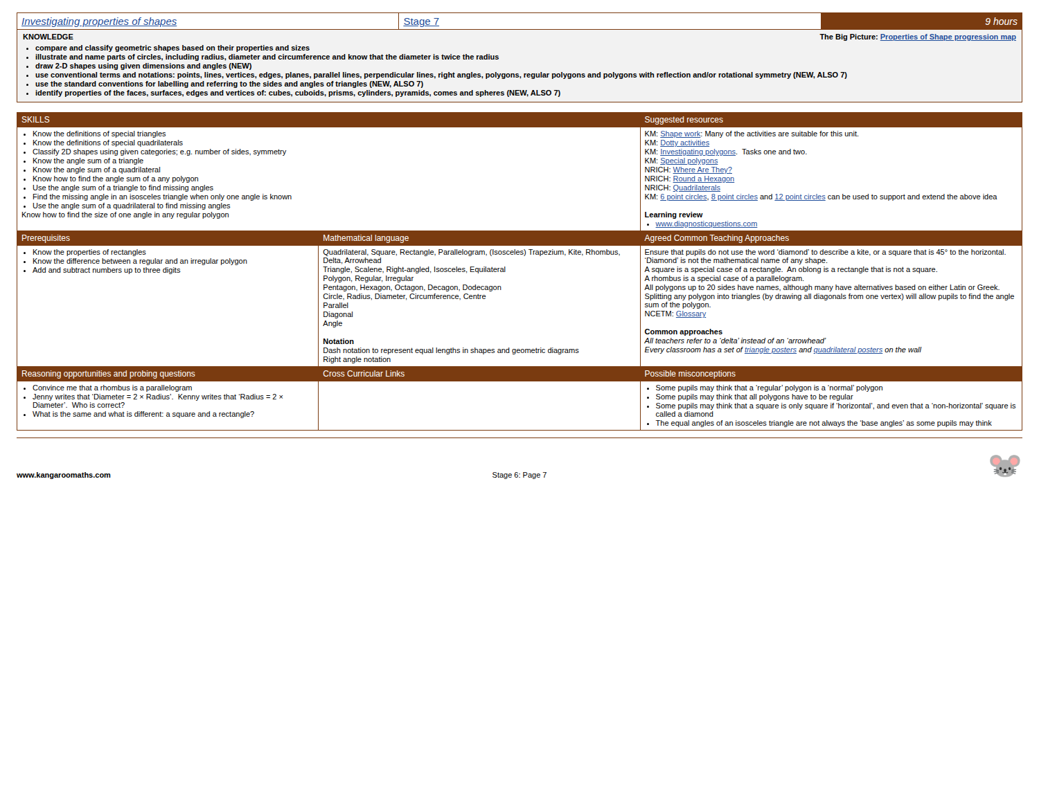| Investigating properties of shapes | Stage 7 | 9 hours |
KNOWLEDGE The Big Picture: Properties of Shape progression map
compare and classify geometric shapes based on their properties and sizes
illustrate and name parts of circles, including radius, diameter and circumference and know that the diameter is twice the radius
draw 2-D shapes using given dimensions and angles (NEW)
use conventional terms and notations: points, lines, vertices, edges, planes, parallel lines, perpendicular lines, right angles, polygons, regular polygons and polygons with reflection and/or rotational symmetry (NEW, ALSO 7)
use the standard conventions for labelling and referring to the sides and angles of triangles (NEW, ALSO 7)
identify properties of the faces, surfaces, edges and vertices of: cubes, cuboids, prisms, cylinders, pyramids, comes and spheres (NEW, ALSO 7)
| SKILLS | Suggested resources |
| --- | --- |
| Know the definitions of special triangles Know the definitions of special quadrilaterals Classify 2D shapes using given categories; e.g. number of sides, symmetry Know the angle sum of a triangle Know the angle sum of a quadrilateral Know how to find the angle sum of a any polygon Use the angle sum of a triangle to find missing angles Find the missing angle in an isosceles triangle when only one angle is known Use the angle sum of a quadrilateral to find missing angles Know how to find the size of one angle in any regular polygon | KM: Shape work : Many of the activities are suitable for this unit. KM: Dotty activities KM: Investigating polygons . Tasks one and two. KM: Special polygons NRICH: Where Are They? NRICH: Round a Hexagon NRICH: Quadrilaterals KM: 6 point circles , 8 point circles and 12 point circles can be used to support and extend the above idea Learning review www.diagnosticquestions.com |
| Prerequisites | Mathematical language | Agreed Common Teaching Approaches |
| Know the properties of rectangles Know the difference between a regular and an irregular polygon Add and subtract numbers up to three digits | Quadrilateral, Square, Rectangle, Parallelogram, (Isosceles) Trapezium, Kite, Rhombus, Delta, Arrowhead Triangle, Scalene, Right-angled, Isosceles, Equilateral Polygon, Regular, Irregular Pentagon, Hexagon, Octagon, Decagon, Dodecagon Circle, Radius, Diameter, Circumference, Centre Parallel Diagonal Angle Notation Dash notation to represent equal lengths in shapes and geometric diagrams Right angle notation | Ensure that pupils do not use the word ‘diamond’ to describe a kite, or a square that is 45° to the horizontal. ‘Diamond’ is not the mathematical name of any shape. A square is a special case of a rectangle. An oblong is a rectangle that is not a square. A rhombus is a special case of a parallelogram. All polygons up to 20 sides have names, although many have alternatives based on either Latin or Greek. Splitting any polygon into triangles (by drawing all diagonals from one vertex) will allow pupils to find the angle sum of the polygon. NCETM: Glossary Common approaches All teachers refer to a ‘delta’ instead of an ‘arrowhead’ Every classroom has a set of triangle posters and quadrilateral posters on the wall |
| Reasoning opportunities and probing questions | Cross Curricular Links | Possible misconceptions |
| Convince me that a rhombus is a parallelogram Jenny writes that ‘Diameter = 2 × Radius’. Kenny writes that ‘Radius = 2 × Diameter’. Who is correct? What is the same and what is different: a square and a rectangle? | | Some pupils may think that a ‘regular’ polygon is a ‘normal’ polygon Some pupils may think that all polygons have to be regular Some pupils may think that a square is only square if ‘horizontal’, and even that a ‘non-horizontal’ square is called a diamond The equal angles of an isosceles triangle are not always the ‘base angles’ as some pupils may think |
www.kangaroomaths.com Stage 6: Page 7 🐭